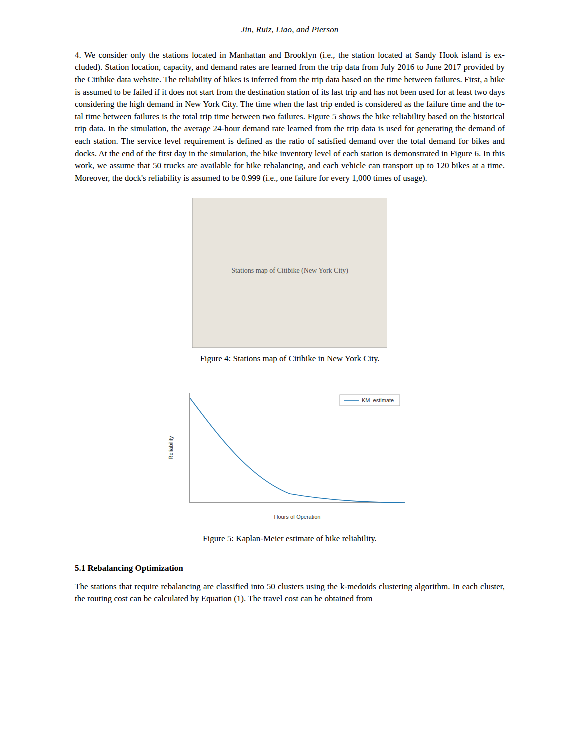Jin, Ruiz, Liao, and Pierson
4. We consider only the stations located in Manhattan and Brooklyn (i.e., the station located at Sandy Hook island is excluded). Station location, capacity, and demand rates are learned from the trip data from July 2016 to June 2017 provided by the Citibike data website. The reliability of bikes is inferred from the trip data based on the time between failures. First, a bike is assumed to be failed if it does not start from the destination station of its last trip and has not been used for at least two days considering the high demand in New York City. The time when the last trip ended is considered as the failure time and the total time between failures is the total trip time between two failures. Figure 5 shows the bike reliability based on the historical trip data. In the simulation, the average 24-hour demand rate learned from the trip data is used for generating the demand of each station. The service level requirement is defined as the ratio of satisfied demand over the total demand for bikes and docks. At the end of the first day in the simulation, the bike inventory level of each station is demonstrated in Figure 6. In this work, we assume that 50 trucks are available for bike rebalancing, and each vehicle can transport up to 120 bikes at a time. Moreover, the dock's reliability is assumed to be 0.999 (i.e., one failure for every 1,000 times of usage).
Figure 4: Stations map of Citibike in New York City.
Figure 5: Kaplan-Meier estimate of bike reliability.
5.1 Rebalancing Optimization
The stations that require rebalancing are classified into 50 clusters using the k-medoids clustering algorithm. In each cluster, the routing cost can be calculated by Equation (1). The travel cost can be obtained from